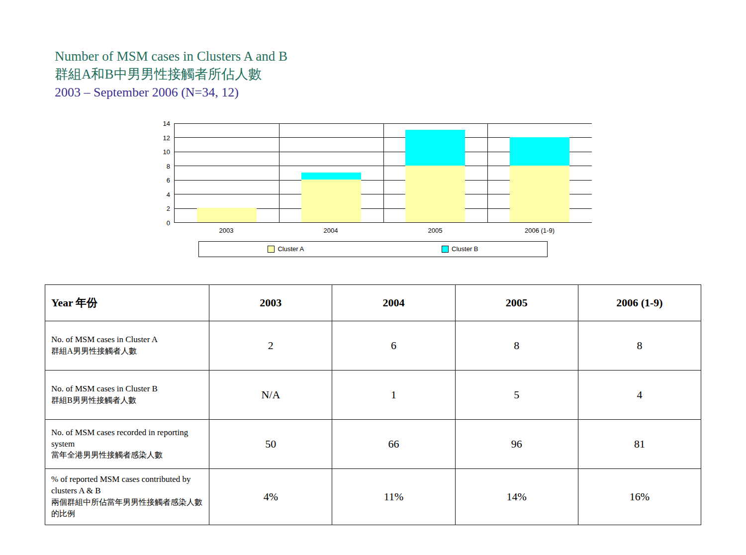Number of MSM cases in Clusters A and B 群組A和B中男男性接觸者所佔人數 2003 – September 2006 (N=34, 12)
14 12 10 8 6 4 2 0
2003
2004
2005
2006 (1-9)
Cluster A
Cluster B
| Year 年份 | 2003 | 2004 | 2005 | 2006 (1-9) |
| --- | --- | --- | --- | --- |
| No. of MSM cases in Cluster A 群組A男男性接觸者人數 | 2 | 6 | 8 | 8 |
| No. of MSM cases in Cluster B 群組B男男性接觸者人數 | N/A | 1 | 5 | 4 |
| No. of MSM cases recorded in reporting system 當年全港男男性接觸者感染人數 | 50 | 66 | 96 | 81 |
| % of reported MSM cases contributed by clusters A & B 兩個群組中所佔當年男男性接觸者感染人數的比例 | 4% | 11% | 14% | 16% |